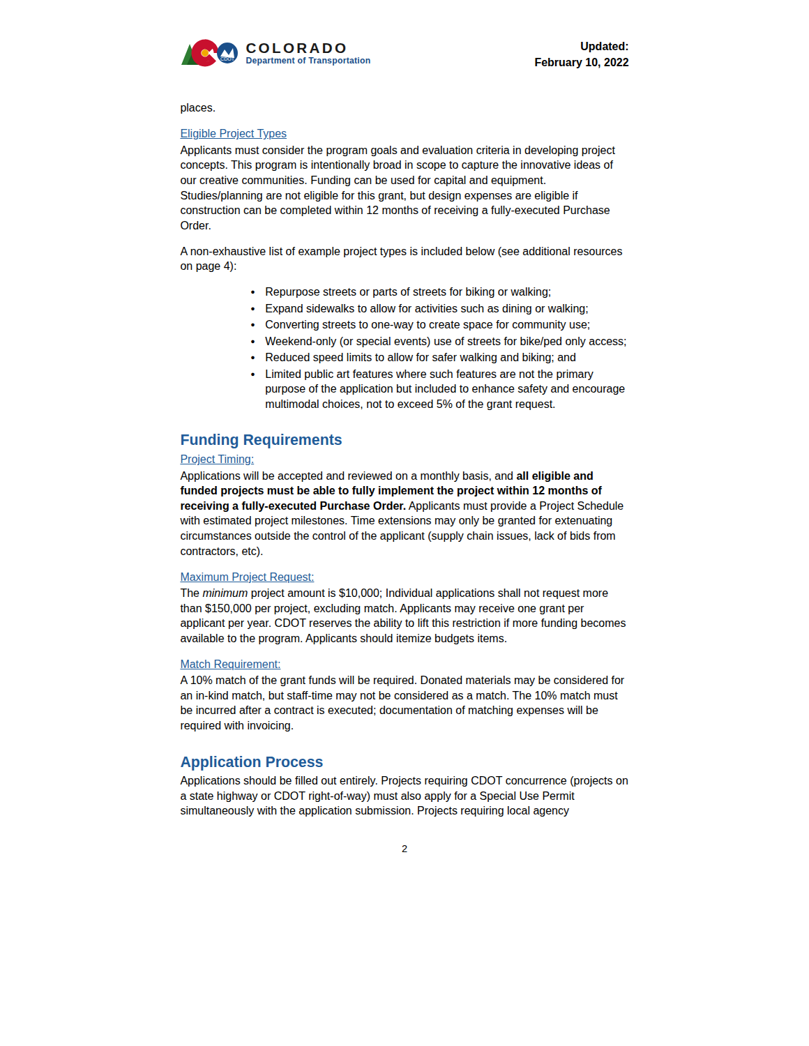CDOT
COLORADO
Department of Transportation
Updated:
February 10, 2022
places.
Eligible Project Types
Applicants must consider the program goals and evaluation criteria in developing project concepts. This program is intentionally broad in scope to capture the innovative ideas of our creative communities. Funding can be used for capital and equipment. Studies/planning are not eligible for this grant, but design expenses are eligible if construction can be completed within 12 months of receiving a fully-executed Purchase Order.
A non-exhaustive list of example project types is included below (see additional resources on page 4):
Repurpose streets or parts of streets for biking or walking;
Expand sidewalks to allow for activities such as dining or walking;
Converting streets to one-way to create space for community use;
Weekend-only (or special events) use of streets for bike/ped only access;
Reduced speed limits to allow for safer walking and biking; and
Limited public art features where such features are not the primary purpose of the application but included to enhance safety and encourage multimodal choices, not to exceed 5% of the grant request.
Funding Requirements
Project Timing:
Applications will be accepted and reviewed on a monthly basis, and all eligible and funded projects must be able to fully implement the project within 12 months of receiving a fully-executed Purchase Order. Applicants must provide a Project Schedule with estimated project milestones. Time extensions may only be granted for extenuating circumstances outside the control of the applicant (supply chain issues, lack of bids from contractors, etc).
Maximum Project Request:
The minimum project amount is $10,000; Individual applications shall not request more than $150,000 per project, excluding match. Applicants may receive one grant per applicant per year. CDOT reserves the ability to lift this restriction if more funding becomes available to the program. Applicants should itemize budgets items.
Match Requirement:
A 10% match of the grant funds will be required. Donated materials may be considered for an in-kind match, but staff-time may not be considered as a match. The 10% match must be incurred after a contract is executed; documentation of matching expenses will be required with invoicing.
Application Process
Applications should be filled out entirely. Projects requiring CDOT concurrence (projects on a state highway or CDOT right-of-way) must also apply for a Special Use Permit simultaneously with the application submission. Projects requiring local agency
2